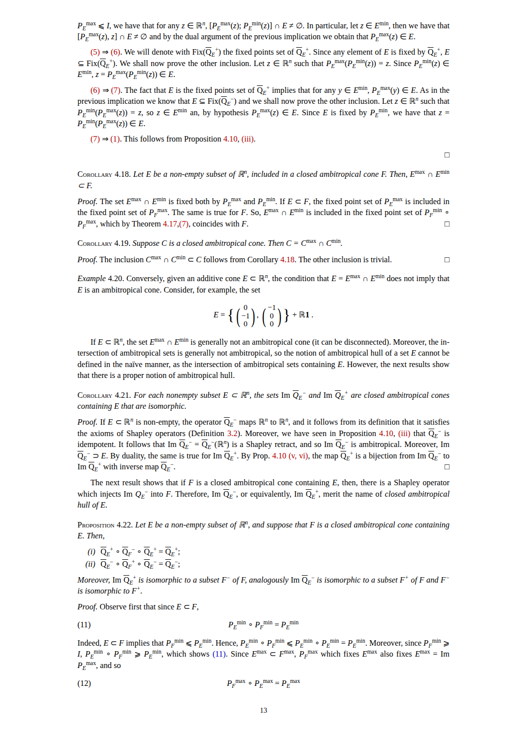PEmax ⩽ I, we have that for any z ∈ ℝn, [PEmax(z); PEmin(z)] ∩ E ≠ ∅. In particular, let z ∈ Emin, then we have that [PEmax(z), z] ∩ E ≠ ∅ and by the dual argument of the previous implication we obtain that PEmax(z) ∈ E.
(5) ⇒ (6). We will denote with Fix(QE+) the fixed points set of QE+. Since any element of E is fixed by QE+, E ⊆ Fix(QE+). We shall now prove the other inclusion. Let z ∈ ℝn such that PEmax(PEmin(z)) = z. Since PEmin(z) ∈ Emin, z = PEmax(PEmin(z)) ∈ E.
(6) ⇒ (7). The fact that E is the fixed points set of QE+ implies that for any y ∈ Emin, PEmax(y) ∈ E. As in the previous implication we know that E ⊆ Fix(QE−) and we shall now prove the other inclusion. Let z ∈ ℝn such that PEmin(PEmax(z)) = z, so z ∈ Emin an, by hypothesis PEmax(z) ∈ E. Since E is fixed by PEmin, we have that z = PEmin(PEmax(z)) ∈ E.
(7) ⇒ (1). This follows from Proposition 4.10, (iii).
□
Corollary 4.18. Let E be a non-empty subset of ℝn, included in a closed ambitropical cone F. Then, Emax ∩ Emin ⊂ F.
Proof. The set Emax ∩ Emin is fixed both by PEmax and PEmin. If E ⊂ F, the fixed point set of PEmax is included in the fixed point set of PFmax. The same is true for F. So, Emax ∩ Emin is included in the fixed point set of PFmin ∘ PFmax, which by Theorem 4.17,(7), coincides with F. □
Corollary 4.19. Suppose C is a closed ambitropical cone. Then C = Cmax ∩ Cmin.
Proof. The inclusion Cmax ∩ Cmin ⊂ C follows from Corollary 4.18. The other inclusion is trivial. □
Example 4.20. Conversely, given an additive cone E ⊂ ℝn, the condition that E = Emax ∩ Emin does not imply that E is an ambitropical cone. Consider, for example, the set
E = {(0−10), (−100)} + ℝ1 .
If E ⊂ ℝn, the set Emax ∩ Emin is generally not an ambitropical cone (it can be disconnected). Moreover, the intersection of ambitropical sets is generally not ambitropical, so the notion of ambitropical hull of a set E cannot be defined in the naïve manner, as the intersection of ambitropical sets containing E. However, the next results show that there is a proper notion of ambitropical hull.
Corollary 4.21. For each nonempty subset E ⊂ ℝn, the sets Im QE− and Im QE+ are closed ambitropical cones containing E that are isomorphic.
Proof. If E ⊂ ℝn is non-empty, the operator QE− maps ℝn to ℝn, and it follows from its definition that it satisfies the axioms of Shapley operators (Definition 3.2). Moreover, we have seen in Proposition 4.10, (iii) that QE− is idempotent. It follows that Im QE− = QE−(ℝn) is a Shapley retract, and so Im QE− is ambitropical. Moreover, Im QE− ⊃ E. By duality, the same is true for Im QE+. By Prop. 4.10 (v, vi), the map QE+ is a bijection from Im QE− to Im QE+ with inverse map QE−. □
The next result shows that if F is a closed ambitropical cone containing E, then, there is a Shapley operator which injects Im QE− into F. Therefore, Im QE−, or equivalently, Im QE+, merit the name of closed ambitropical hull of E.
Proposition 4.22. Let E be a non-empty subset of ℝn, and suppose that F is a closed ambitropical cone containing E. Then,
(i) QE+ ∘ QF− ∘ QE+ = QE+;
(ii) QE− ∘ QF+ ∘ QE− = QE−;
Moreover, Im QE+ is isomorphic to a subset F− of F, analogously Im QE− is isomorphic to a subset F+ of F and F− is isomorphic to F+.
Proof. Observe first that since E ⊂ F,
(11) PEmin ∘ PFmin = PEmin
Indeed, E ⊂ F implies that PFmin ⩽ PEmin. Hence, PEmin ∘ PFmin ⩽ PEmin ∘ PEmin = PEmin. Moreover, since PFmin ⩾ I, PEmin ∘ PFmin ⩾ PEmin, which shows (11). Since Emax ⊂ Fmax, PFmax which fixes Emax also fixes Emax = Im PEmax, and so
(12) PFmax ∘ PEmax = PEmax
13